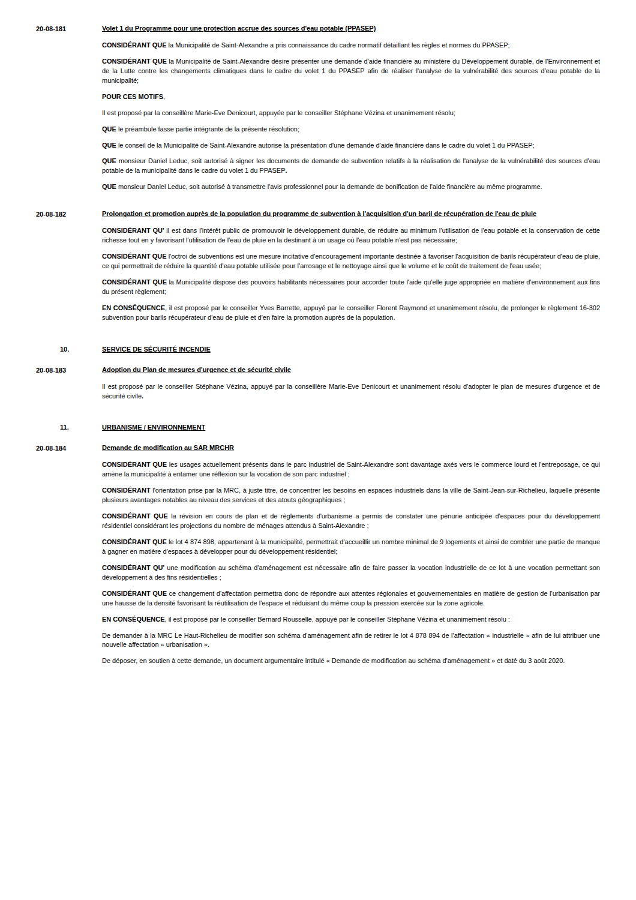20-08-181
Volet 1 du Programme pour une protection accrue des sources d'eau potable (PPASEP)
CONSIDÉRANT QUE la Municipalité de Saint-Alexandre a pris connaissance du cadre normatif détaillant les règles et normes du PPASEP;
CONSIDÉRANT QUE la Municipalité de Saint-Alexandre désire présenter une demande d'aide financière au ministère du Développement durable, de l'Environnement et de la Lutte contre les changements climatiques dans le cadre du volet 1 du PPASEP afin de réaliser l'analyse de la vulnérabilité des sources d'eau potable de la municipalité;
POUR CES MOTIFS,
Il est proposé par la conseillère Marie-Eve Denicourt, appuyée par le conseiller Stéphane Vézina et unanimement résolu;
QUE le préambule fasse partie intégrante de la présente résolution;
QUE le conseil de la Municipalité de Saint-Alexandre autorise la présentation d'une demande d'aide financière dans le cadre du volet 1 du PPASEP;
QUE monsieur Daniel Leduc, soit autorisé à signer les documents de demande de subvention relatifs à la réalisation de l'analyse de la vulnérabilité des sources d'eau potable de la municipalité dans le cadre du volet 1 du PPASEP.
QUE monsieur Daniel Leduc, soit autorisé à transmettre l'avis professionnel pour la demande de bonification de l'aide financière au même programme.
20-08-182
Prolongation et promotion auprès de la population du programme de subvention à l'acquisition d'un baril de récupération de l'eau de pluie
CONSIDÉRANT QU' il est dans l'intérêt public de promouvoir le développement durable, de réduire au minimum l'utilisation de l'eau potable et la conservation de cette richesse tout en y favorisant l'utilisation de l'eau de pluie en la destinant à un usage où l'eau potable n'est pas nécessaire;
CONSIDÉRANT QUE l'octroi de subventions est une mesure incitative d'encouragement importante destinée à favoriser l'acquisition de barils récupérateur d'eau de pluie, ce qui permettrait de réduire la quantité d'eau potable utilisée pour l'arrosage et le nettoyage ainsi que le volume et le coût de traitement de l'eau usée;
CONSIDÉRANT QUE la Municipalité dispose des pouvoirs habilitants nécessaires pour accorder toute l'aide qu'elle juge appropriée en matière d'environnement aux fins du présent règlement;
EN CONSÉQUENCE, il est proposé par le conseiller Yves Barrette, appuyé par le conseiller Florent Raymond et unanimement résolu, de prolonger le règlement 16-302 subvention pour barils récupérateur d'eau de pluie et d'en faire la promotion auprès de la population.
10.
SERVICE DE SÉCURITÉ INCENDIE
20-08-183
Adoption du Plan de mesures d'urgence et de sécurité civile
Il est proposé par le conseiller Stéphane Vézina, appuyé par la conseillère Marie-Eve Denicourt et unanimement résolu d'adopter le plan de mesures d'urgence et de sécurité civile.
11.
URBANISME / ENVIRONNEMENT
20-08-184
Demande de modification au SAR MRCHR
CONSIDÉRANT QUE les usages actuellement présents dans le parc industriel de Saint-Alexandre sont davantage axés vers le commerce lourd et l'entreposage, ce qui amène la municipalité à entamer une réflexion sur la vocation de son parc industriel ;
CONSIDÉRANT l'orientation prise par la MRC, à juste titre, de concentrer les besoins en espaces industriels dans la ville de Saint-Jean-sur-Richelieu, laquelle présente plusieurs avantages notables au niveau des services et des atouts géographiques ;
CONSIDÉRANT QUE la révision en cours de plan et de règlements d'urbanisme a permis de constater une pénurie anticipée d'espaces pour du développement résidentiel considérant les projections du nombre de ménages attendus à Saint-Alexandre ;
CONSIDÉRANT QUE le lot 4 874 898, appartenant à la municipalité, permettrait d'accueillir un nombre minimal de 9 logements et ainsi de combler une partie de manque à gagner en matière d'espaces à développer pour du développement résidentiel;
CONSIDÉRANT QU' une modification au schéma d'aménagement est nécessaire afin de faire passer la vocation industrielle de ce lot à une vocation permettant son développement à des fins résidentielles ;
CONSIDÉRANT QUE ce changement d'affectation permettra donc de répondre aux attentes régionales et gouvernementales en matière de gestion de l'urbanisation par une hausse de la densité favorisant la réutilisation de l'espace et réduisant du même coup la pression exercée sur la zone agricole.
EN CONSÉQUENCE, il est proposé par le conseiller Bernard Rousselle, appuyé par le conseiller Stéphane Vézina et unanimement résolu :
De demander à la MRC Le Haut-Richelieu de modifier son schéma d'aménagement afin de retirer le lot 4 878 894 de l'affectation « industrielle » afin de lui attribuer une nouvelle affectation « urbanisation ».
De déposer, en soutien à cette demande, un document argumentaire intitulé « Demande de modification au schéma d'aménagement » et daté du 3 août 2020.